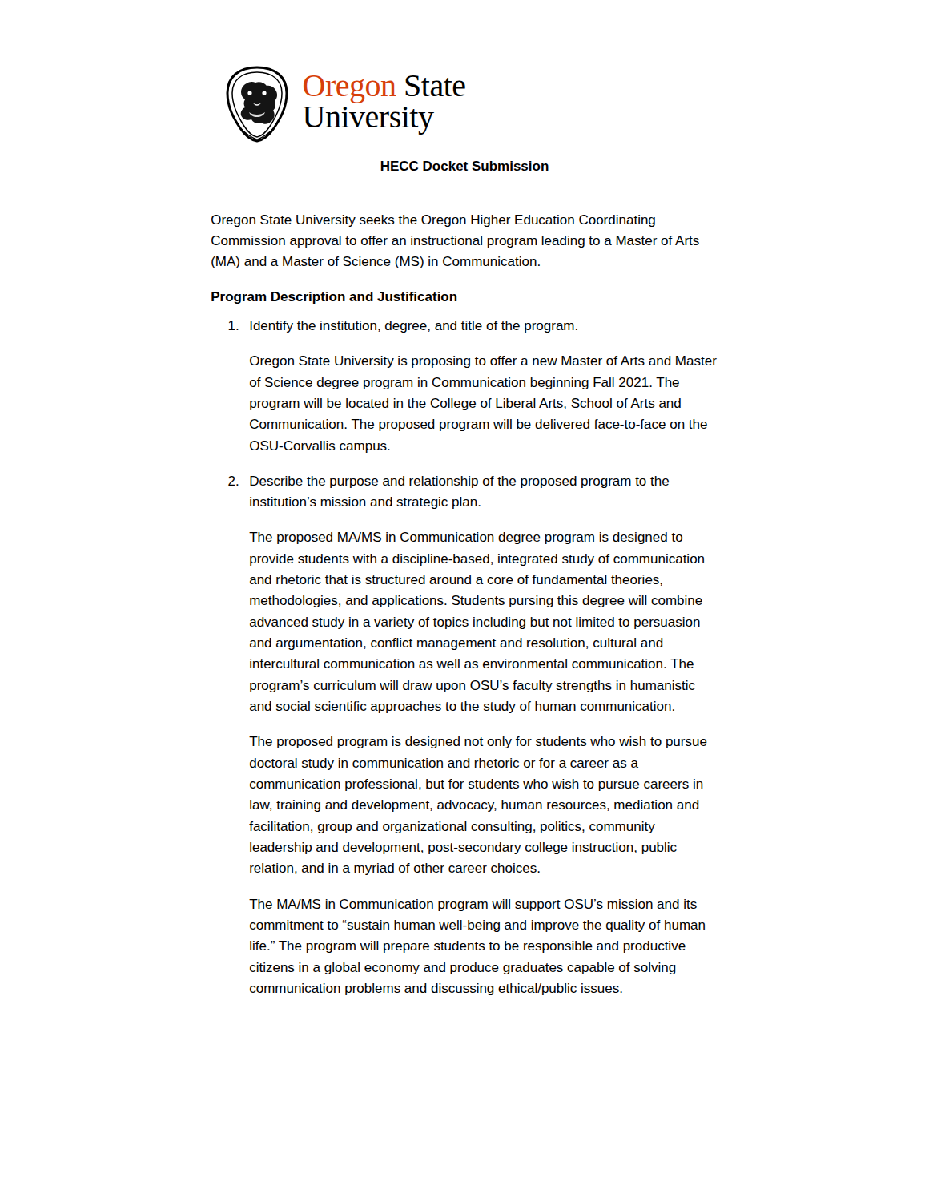Oregon State
University
HECC Docket Submission
Oregon State University seeks the Oregon Higher Education Coordinating Commission approval to offer an instructional program leading to a Master of Arts (MA) and a Master of Science (MS) in Communication.
Program Description and Justification
Identify the institution, degree, and title of the program.
Oregon State University is proposing to offer a new Master of Arts and Master of Science degree program in Communication beginning Fall 2021. The program will be located in the College of Liberal Arts, School of Arts and Communication. The proposed program will be delivered face-to-face on the OSU-Corvallis campus.
Describe the purpose and relationship of the proposed program to the institution’s mission and strategic plan.
The proposed MA/MS in Communication degree program is designed to provide students with a discipline-based, integrated study of communication and rhetoric that is structured around a core of fundamental theories, methodologies, and applications. Students pursing this degree will combine advanced study in a variety of topics including but not limited to persuasion and argumentation, conflict management and resolution, cultural and intercultural communication as well as environmental communication. The program’s curriculum will draw upon OSU’s faculty strengths in humanistic and social scientific approaches to the study of human communication.
The proposed program is designed not only for students who wish to pursue doctoral study in communication and rhetoric or for a career as a communication professional, but for students who wish to pursue careers in law, training and development, advocacy, human resources, mediation and facilitation, group and organizational consulting, politics, community leadership and development, post-secondary college instruction, public relation, and in a myriad of other career choices.
The MA/MS in Communication program will support OSU’s mission and its commitment to “sustain human well-being and improve the quality of human life.” The program will prepare students to be responsible and productive citizens in a global economy and produce graduates capable of solving communication problems and discussing ethical/public issues.